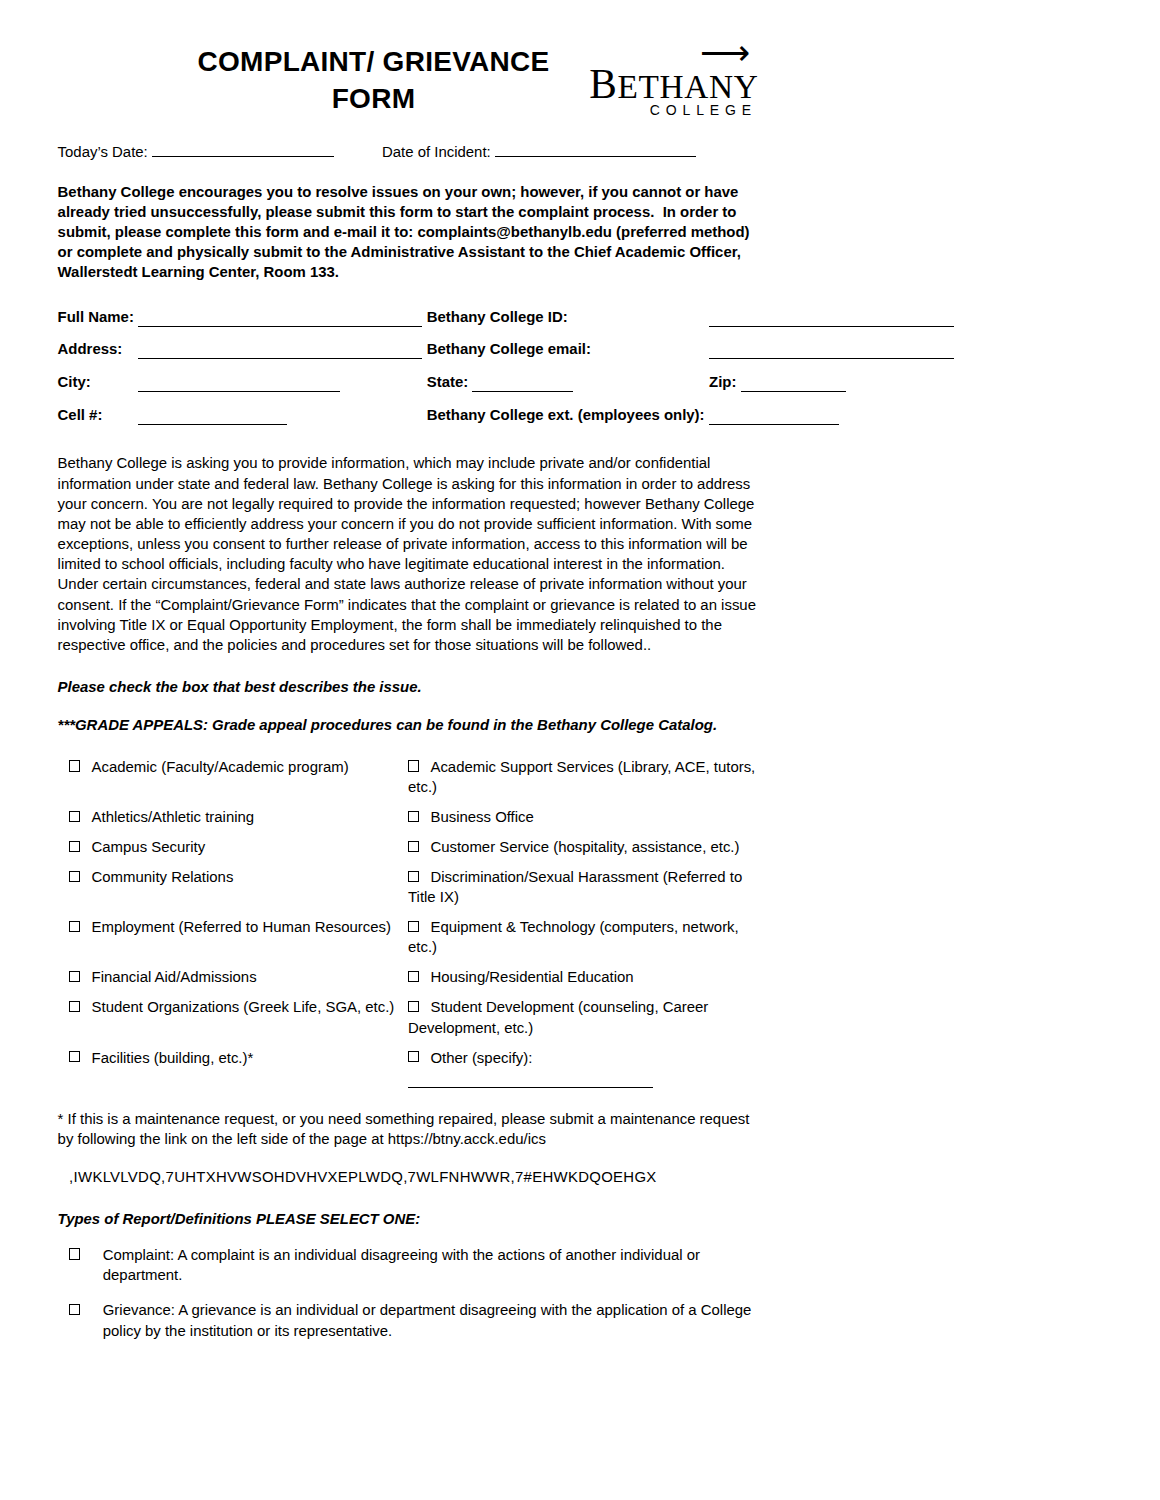COMPLAINT/ GRIEVANCE FORM
⟶ BETHANY COLLEGE
Today’s Date: Date of Incident:
Bethany College encourages you to resolve issues on your own; however, if you cannot or have already tried unsuccessfully, please submit this form to start the complaint process. In order to submit, please complete this form and e-mail it to: complaints@bethanylb.edu (preferred method) or complete and physically submit to the Administrative Assistant to the Chief Academic Officer, Wallerstedt Learning Center, Room 133.
| Full Name: | | Bethany College ID: | |
| Address: | | Bethany College email: | |
| City: | | State: | Zip: |
| Cell #: | | Bethany College ext. (employees only): | |
Bethany College is asking you to provide information, which may include private and/or confidential information under state and federal law. Bethany College is asking for this information in order to address your concern. You are not legally required to provide the information requested; however Bethany College may not be able to efficiently address your concern if you do not provide sufficient information. With some exceptions, unless you consent to further release of private information, access to this information will be limited to school officials, including faculty who have legitimate educational interest in the information. Under certain circumstances, federal and state laws authorize release of private information without your consent. If the “Complaint/Grievance Form” indicates that the complaint or grievance is related to an issue involving Title IX or Equal Opportunity Employment, the form shall be immediately relinquished to the respective office, and the policies and procedures set for those situations will be followed..
Please check the box that best describes the issue.
***GRADE APPEALS: Grade appeal procedures can be found in the Bethany College Catalog.
| Academic (Faculty/Academic program) | Academic Support Services (Library, ACE, tutors, etc.) |
| Athletics/Athletic training | Business Office |
| Campus Security | Customer Service (hospitality, assistance, etc.) |
| Community Relations | Discrimination/Sexual Harassment (Referred to Title IX) |
| Employment (Referred to Human Resources) | Equipment & Technology (computers, network, etc.)​​ |
| Financial Aid/Admissions | Housing/Residential Education |
| Student Organizations (Greek Life, SGA, etc.) | Student Development (counseling, Career Development, etc.) |
| Facilities (building, etc.)* | Other (specify): |
* If this is a maintenance request, or you need something repaired, please submit a maintenance request by following the link on the left side of the page at https://btny.acck.edu/ics
​​​,I​WK​LV​LV​DQ​,7​UHTXHVW​SOHDVH​VXEP​LW​DQ​,7​WLFNHW​WR​,7#​EHWKDQ​OE​HGX​
Types of Report/Definitions PLEASE SELECT ONE:
Complaint: A complaint is an individual disagreeing with the actions of another individual or department.
Grievance: A grievance is an individual or department disagreeing with the application of a College policy by the institution or its representative.